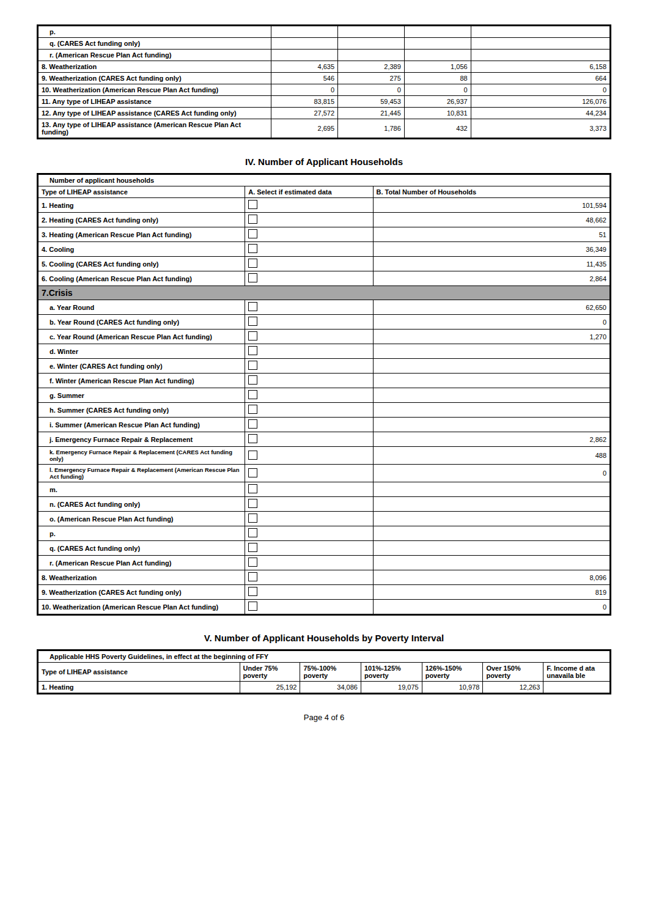| p. | | | | |
| q. (CARES Act funding only) | | | | |
| r. (American Rescue Plan Act funding) | | | | |
| 8. Weatherization | 4,635 | 2,389 | 1,056 | 6,158 |
| 9. Weatherization (CARES Act funding only) | 546 | 275 | 88 | 664 |
| 10. Weatherization (American Rescue Plan Act funding) | 0 | 0 | 0 | 0 |
| 11. Any type of LIHEAP assistance | 83,815 | 59,453 | 26,937 | 126,076 |
| 12. Any type of LIHEAP assistance (CARES Act funding only) | 27,572 | 21,445 | 10,831 | 44,234 |
| 13. Any type of LIHEAP assistance (American Rescue Plan Act funding) | 2,695 | 1,786 | 432 | 3,373 |
IV. Number of Applicant Households
| Number of applicant households |
| Type of LIHEAP assistance | A. Select if estimated data | B. Total Number of Households |
| 1. Heating | | 101,594 |
| 2. Heating (CARES Act funding only) | | 48,662 |
| 3. Heating (American Rescue Plan Act funding) | | 51 |
| 4. Cooling | | 36,349 |
| 5. Cooling (CARES Act funding only) | | 11,435 |
| 6. Cooling (American Rescue Plan Act funding) | | 2,864 |
| 7.Crisis |
| a. Year Round | | 62,650 |
| b. Year Round (CARES Act funding only) | | 0 |
| c. Year Round (American Rescue Plan Act funding) | | 1,270 |
| d. Winter | | |
| e. Winter (CARES Act funding only) | | |
| f. Winter (American Rescue Plan Act funding) | | |
| g. Summer | | |
| h. Summer (CARES Act funding only) | | |
| i. Summer (American Rescue Plan Act funding) | | |
| j. Emergency Furnace Repair & Replacement | | 2,862 |
| k. Emergency Furnace Repair & Replacement (CARES Act funding only) | | 488 |
| l. Emergency Furnace Repair & Replacement (American Rescue Plan Act funding) | | 0 |
| m. | | |
| n. (CARES Act funding only) | | |
| o. (American Rescue Plan Act funding) | | |
| p. | | |
| q. (CARES Act funding only) | | |
| r. (American Rescue Plan Act funding) | | |
| 8. Weatherization | | 8,096 |
| 9. Weatherization (CARES Act funding only) | | 819 |
| 10. Weatherization (American Rescue Plan Act funding) | | 0 |
V. Number of Applicant Households by Poverty Interval
| Applicable HHS Poverty Guidelines, in effect at the beginning of FFY |
| Type of LIHEAP assistance | Under 75% poverty | 75%-100% poverty | 101%-125% poverty | 126%-150% poverty | Over 150% poverty | F. Income d ata unavaila ble |
| 1. Heating | 25,192 | 34,086 | 19,075 | 10,978 | 12,263 | |
Page 4 of 6